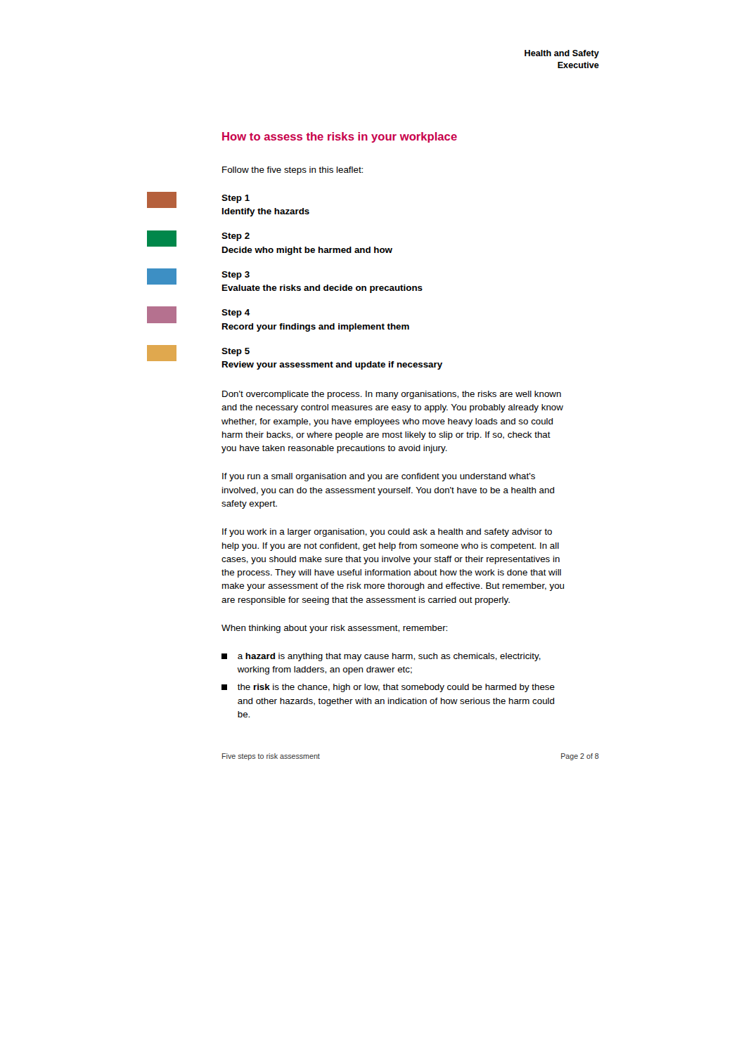Health and Safety
Executive
How to assess the risks in your workplace
Follow the five steps in this leaflet:
Step 1
Identify the hazards
Step 2
Decide who might be harmed and how
Step 3
Evaluate the risks and decide on precautions
Step 4
Record your findings and implement them
Step 5
Review your assessment and update if necessary
Don't overcomplicate the process. In many organisations, the risks are well known and the necessary control measures are easy to apply. You probably already know whether, for example, you have employees who move heavy loads and so could harm their backs, or where people are most likely to slip or trip. If so, check that you have taken reasonable precautions to avoid injury.
If you run a small organisation and you are confident you understand what's involved, you can do the assessment yourself. You don't have to be a health and safety expert.
If you work in a larger organisation, you could ask a health and safety advisor to help you. If you are not confident, get help from someone who is competent. In all cases, you should make sure that you involve your staff or their representatives in the process. They will have useful information about how the work is done that will make your assessment of the risk more thorough and effective. But remember, you are responsible for seeing that the assessment is carried out properly.
When thinking about your risk assessment, remember:
a hazard is anything that may cause harm, such as chemicals, electricity, working from ladders, an open drawer etc;
the risk is the chance, high or low, that somebody could be harmed by these and other hazards, together with an indication of how serious the harm could be.
Five steps to risk assessment
Page 2 of 8